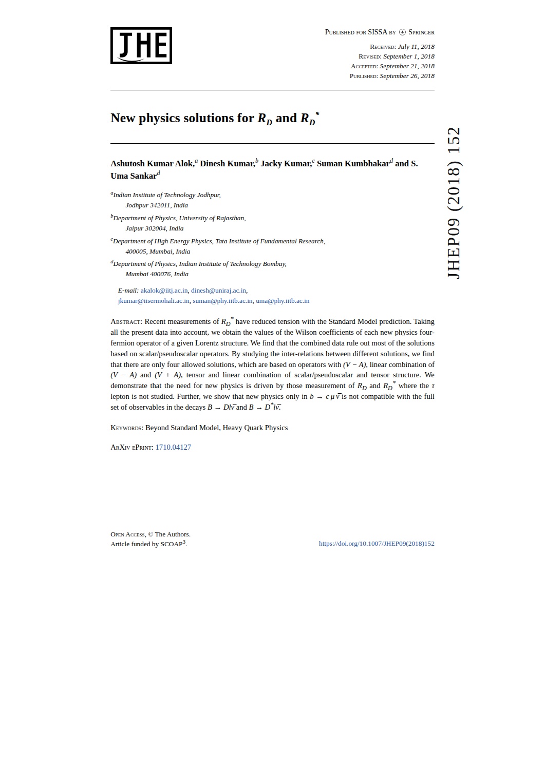JHEP09 (2018) 152
Published for SISSA by Springer
Received: July 11, 2018
Revised: September 1, 2018
Accepted: September 21, 2018
Published: September 26, 2018
New physics solutions for RD and RD*
Ashutosh Kumar Alok,a Dinesh Kumar,b Jacky Kumar,c Suman Kumbhakard and S. Uma Sankard
aIndian Institute of Technology Jodhpur,Jodhpur 342011, India
bDepartment of Physics, University of Rajasthan,Jaipur 302004, India
cDepartment of High Energy Physics, Tata Institute of Fundamental Research,400005, Mumbai, India
dDepartment of Physics, Indian Institute of Technology Bombay,Mumbai 400076, India
E-mail: akalok@iitj.ac.in, dinesh@uniraj.ac.in,
jkumar@iisermohali.ac.in, suman@phy.iitb.ac.in, uma@phy.iitb.ac.in
Abstract: Recent measurements of RD* have reduced tension with the Standard Model prediction. Taking all the present data into account, we obtain the values of the Wilson coefficients of each new physics four-fermion operator of a given Lorentz structure. We find that the combined data rule out most of the solutions based on scalar/pseudoscalar operators. By studying the inter-relations between different solutions, we find that there are only four allowed solutions, which are based on operators with (V − A), linear combination of (V − A) and (V + A), tensor and linear combination of scalar/pseudoscalar and tensor structure. We demonstrate that the need for new physics is driven by those measurement of RD and RD* where the τ lepton is not studied. Further, we show that new physics only in b → c μ ν̅ is not compatible with the full set of observables in the decays B → Dlν̅ and B → D*lν̅.
Keywords: Beyond Standard Model, Heavy Quark Physics
ArXiv ePrint: 1710.04127
Open Access, © The Authors.
Article funded by SCOAP3.
https://doi.org/10.1007/JHEP09(2018)152